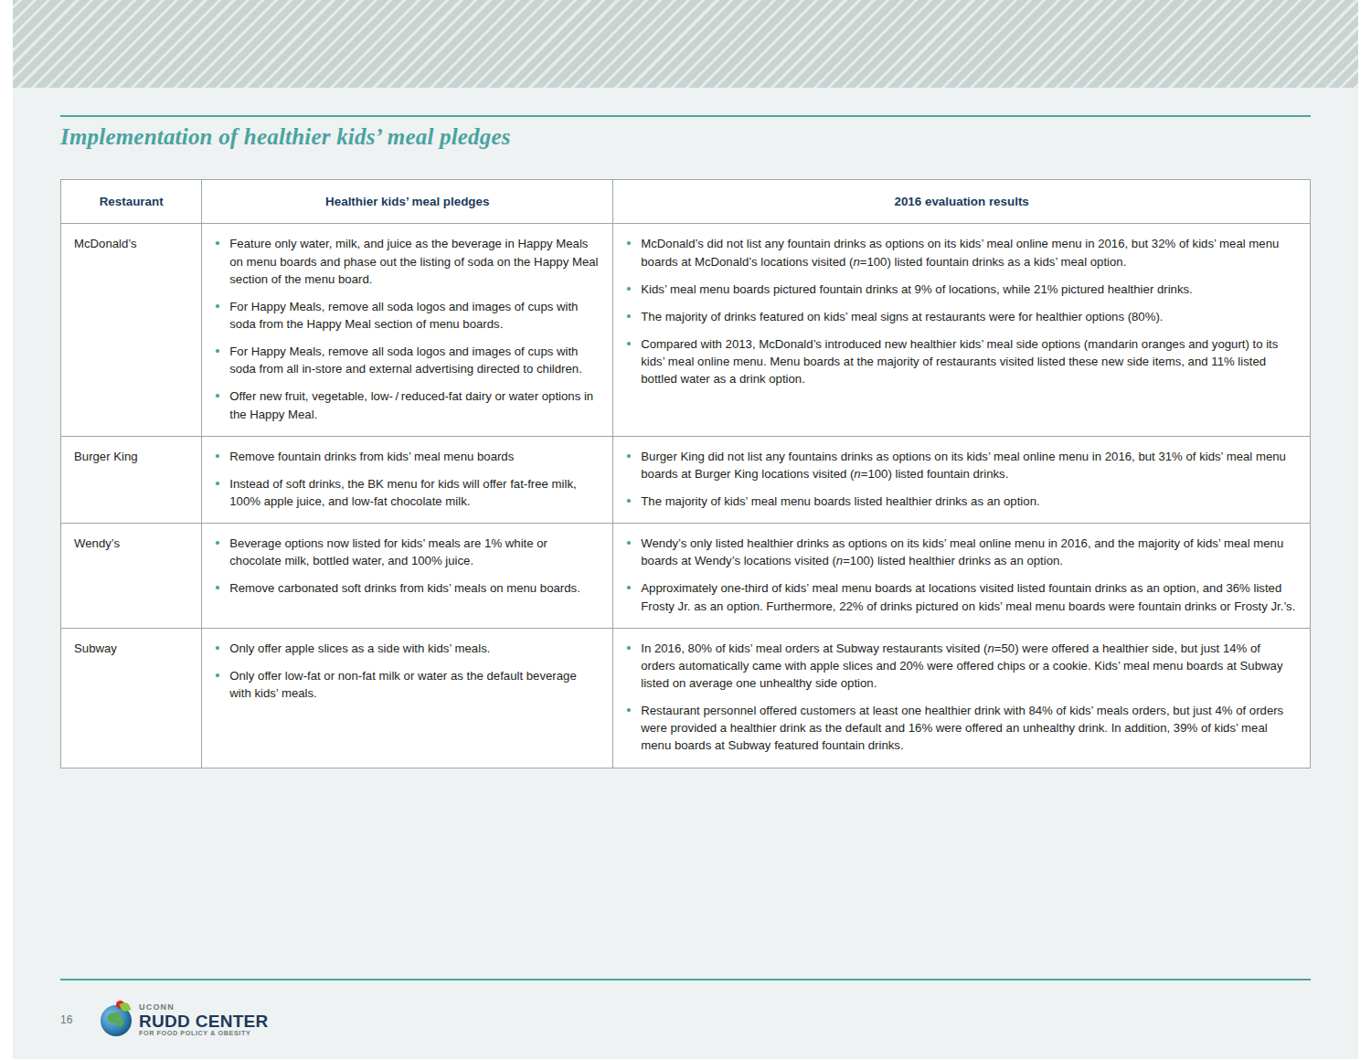Implementation of healthier kids’ meal pledges
| Restaurant | Healthier kids’ meal pledges | 2016 evaluation results |
| --- | --- | --- |
| McDonald’s | Feature only water, milk, and juice as the beverage in Happy Meals on menu boards and phase out the listing of soda on the Happy Meal section of the menu board. For Happy Meals, remove all soda logos and images of cups with soda from the Happy Meal section of menu boards. For Happy Meals, remove all soda logos and images of cups with soda from all in-store and external advertising directed to children. Offer new fruit, vegetable, low- / reduced-fat dairy or water options in the Happy Meal. | McDonald’s did not list any fountain drinks as options on its kids’ meal online menu in 2016, but 32% of kids’ meal menu boards at McDonald’s locations visited ( n =100) listed fountain drinks as a kids’ meal option. Kids’ meal menu boards pictured fountain drinks at 9% of locations, while 21% pictured healthier drinks. The majority of drinks featured on kids’ meal signs at restaurants were for healthier options (80%). Compared with 2013, McDonald’s introduced new healthier kids’ meal side options (mandarin oranges and yogurt) to its kids’ meal online menu. Menu boards at the majority of restaurants visited listed these new side items, and 11% listed bottled water as a drink option. |
| Burger King | Remove fountain drinks from kids’ meal menu boards Instead of soft drinks, the BK menu for kids will offer fat-free milk, 100% apple juice, and low-fat chocolate milk. | Burger King did not list any fountains drinks as options on its kids’ meal online menu in 2016, but 31% of kids’ meal menu boards at Burger King locations visited ( n =100) listed fountain drinks. The majority of kids’ meal menu boards listed healthier drinks as an option. |
| Wendy’s | Beverage options now listed for kids’ meals are 1% white or chocolate milk, bottled water, and 100% juice. Remove carbonated soft drinks from kids’ meals on menu boards. | Wendy’s only listed healthier drinks as options on its kids’ meal online menu in 2016, and the majority of kids’ meal menu boards at Wendy’s locations visited ( n =100) listed healthier drinks as an option. Approximately one-third of kids’ meal menu boards at locations visited listed fountain drinks as an option, and 36% listed Frosty Jr. as an option. Furthermore, 22% of drinks pictured on kids’ meal menu boards were fountain drinks or Frosty Jr.’s. |
| Subway | Only offer apple slices as a side with kids’ meals. Only offer low-fat or non-fat milk or water as the default beverage with kids’ meals. | In 2016, 80% of kids’ meal orders at Subway restaurants visited ( n =50) were offered a healthier side, but just 14% of orders automatically came with apple slices and 20% were offered chips or a cookie. Kids’ meal menu boards at Subway listed on average one unhealthy side option. Restaurant personnel offered customers at least one healthier drink with 84% of kids’ meals orders, but just 4% of orders were provided a healthier drink as the default and 16% were offered an unhealthy drink. In addition, 39% of kids’ meal menu boards at Subway featured fountain drinks. |
16
UCONN
RUDD CENTER
FOR FOOD POLICY & OBESITY